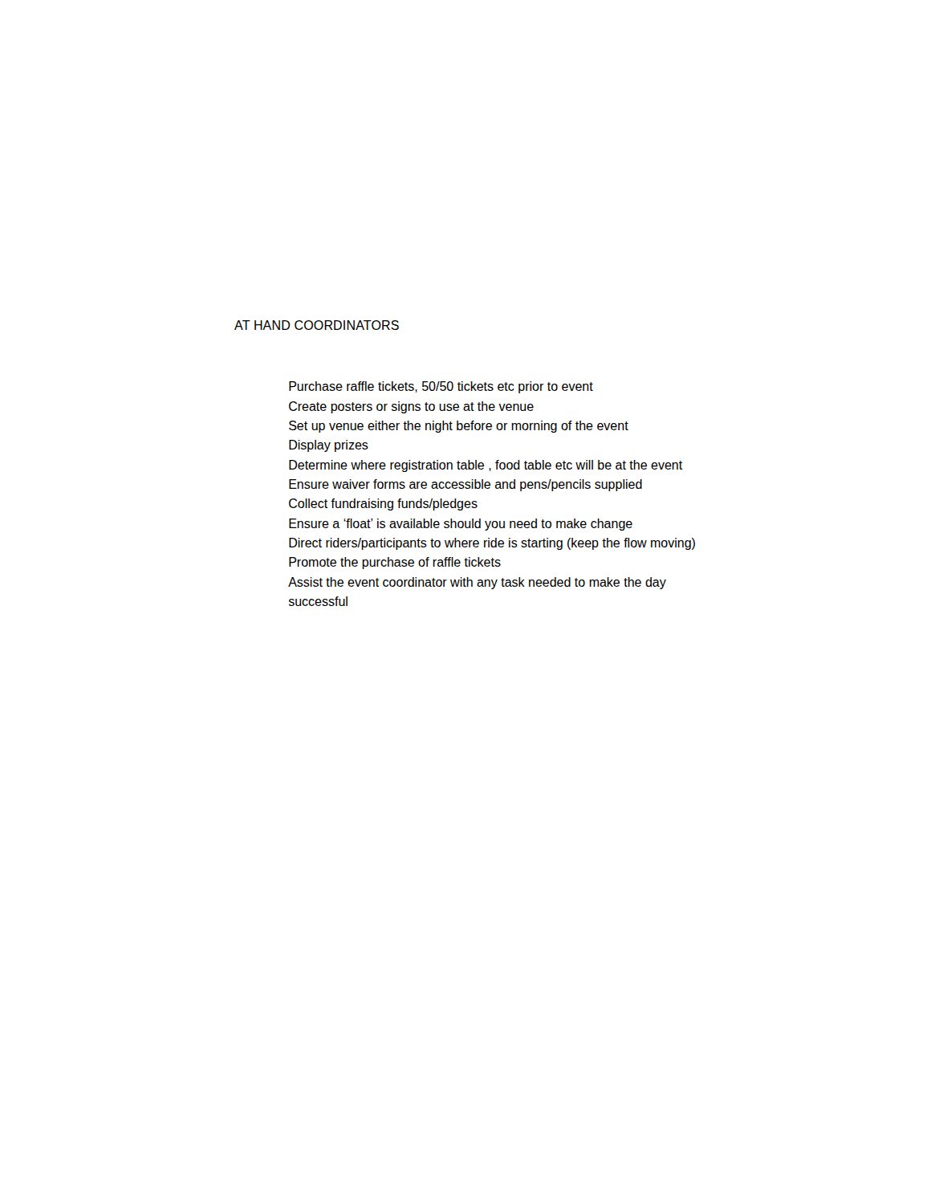AT HAND COORDINATORS
Purchase raffle tickets, 50/50 tickets etc prior to event
Create posters or signs to use at the venue
Set up venue either the night before or morning of the event
Display prizes
Determine where registration table , food table etc will be at the event
Ensure waiver forms are accessible and pens/pencils supplied
Collect fundraising funds/pledges
Ensure a ‘float’ is available should you need to make change
Direct riders/participants to where ride is starting (keep the flow moving)
Promote the purchase of raffle tickets
Assist the event coordinator with any task needed to make the day successful